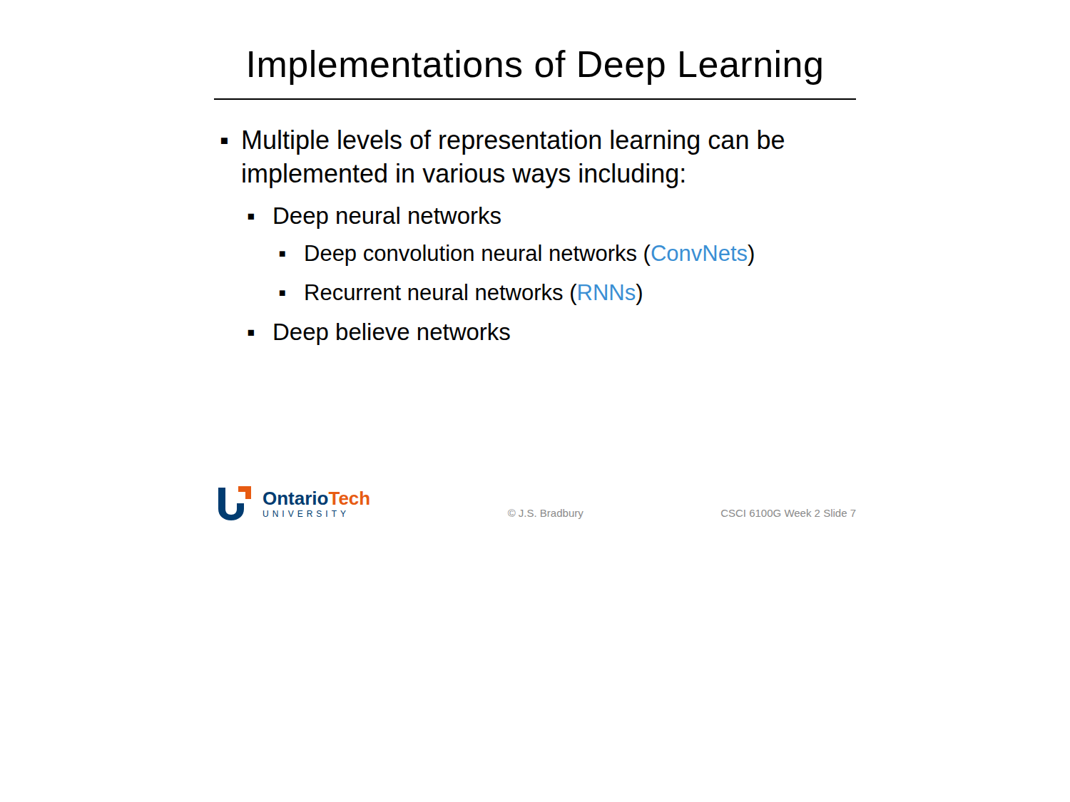Implementations of Deep Learning
Multiple levels of representation learning can be implemented in various ways including:
Deep neural networks
Deep convolution neural networks (ConvNets)
Recurrent neural networks (RNNs)
Deep believe networks
OntarioTech
UNIVERSITY
© J.S. Bradbury
CSCI 6100G Week 2 Slide 7